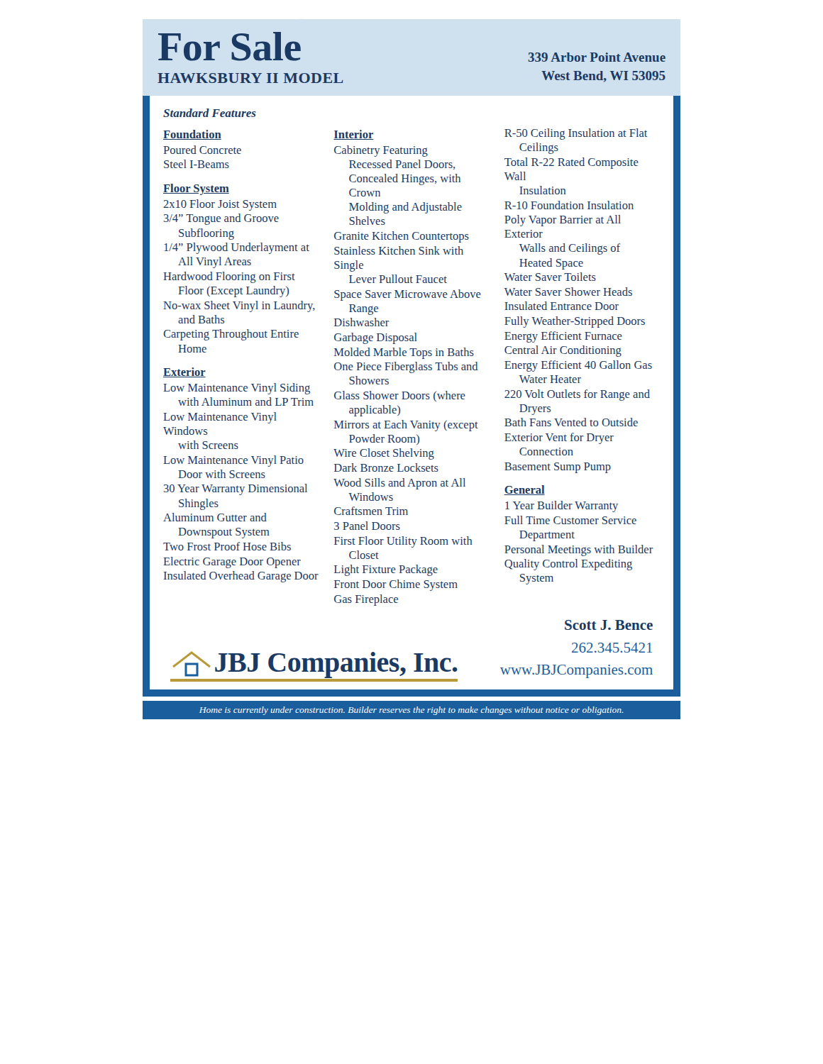SALE
For Sale
HAWKSBURY II MODEL
339 Arbor Point Avenue
West Bend, WI 53095
Standard Features
Foundation
Poured Concrete
Steel I-Beams
Floor System
2x10 Floor Joist System
3/4” Tongue and Groove Subflooring
1/4” Plywood Underlayment at All Vinyl Areas
Hardwood Flooring on First Floor (Except Laundry)
No-wax Sheet Vinyl in Laundry, and Baths
Carpeting Throughout Entire Home
Exterior
Low Maintenance Vinyl Siding with Aluminum and LP Trim
Low Maintenance Vinyl Windows with Screens
Low Maintenance Vinyl Patio Door with Screens
30 Year Warranty Dimensional Shingles
Aluminum Gutter and Downspout System
Two Frost Proof Hose Bibs
Electric Garage Door Opener
Insulated Overhead Garage Door
Interior
Cabinetry Featuring Recessed Panel Doors, Concealed Hinges, with Crown Molding and Adjustable Shelves
Granite Kitchen Countertops
Stainless Kitchen Sink with Single Lever Pullout Faucet
Space Saver Microwave Above Range
Dishwasher
Garbage Disposal
Molded Marble Tops in Baths
One Piece Fiberglass Tubs and Showers
Glass Shower Doors (where applicable)
Mirrors at Each Vanity (except Powder Room)
Wire Closet Shelving
Dark Bronze Locksets
Wood Sills and Apron at All Windows
Craftsmen Trim
3 Panel Doors
First Floor Utility Room with Closet
Light Fixture Package
Front Door Chime System
Gas Fireplace
R-50 Ceiling Insulation at Flat Ceilings
Total R-22 Rated Composite Wall Insulation
R-10 Foundation Insulation
Poly Vapor Barrier at All Exterior Walls and Ceilings of Heated Space
Water Saver Toilets
Water Saver Shower Heads
Insulated Entrance Door
Fully Weather-Stripped Doors
Energy Efficient Furnace
Central Air Conditioning
Energy Efficient 40 Gallon Gas Water Heater
220 Volt Outlets for Range and Dryers
Bath Fans Vented to Outside
Exterior Vent for Dryer Connection
Basement Sump Pump
General
1 Year Builder Warranty
Full Time Customer Service Department
Personal Meetings with Builder
Quality Control Expediting System
JBJ Companies, Inc.
Scott J. Bence
262.345.5421
www.JBJCompanies.com
Home is currently under construction. Builder reserves the right to make changes without notice or obligation.